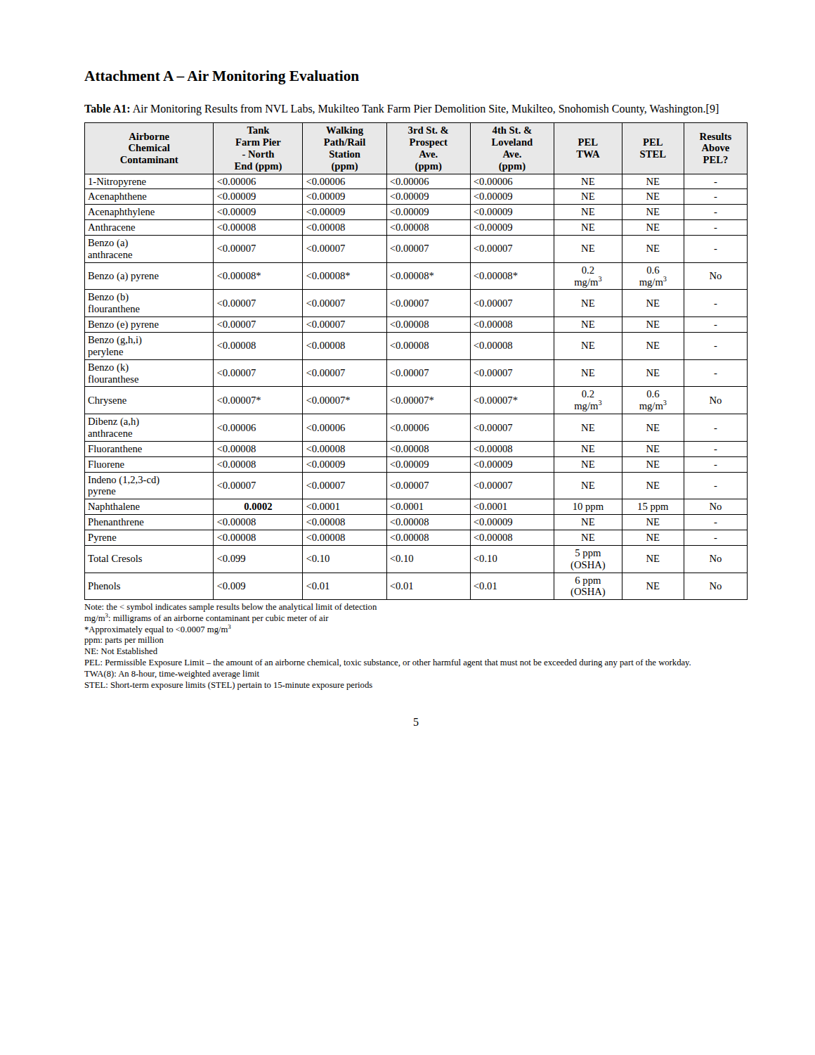Attachment A – Air Monitoring Evaluation
Table A1: Air Monitoring Results from NVL Labs, Mukilteo Tank Farm Pier Demolition Site, Mukilteo, Snohomish County, Washington.[9]
| Airborne Chemical Contaminant | Tank Farm Pier - North End (ppm) | Walking Path/Rail Station (ppm) | 3rd St. & Prospect Ave. (ppm) | 4th St. & Loveland Ave. (ppm) | PEL TWA | PEL STEL | Results Above PEL? |
| --- | --- | --- | --- | --- | --- | --- | --- |
| 1-Nitropyrene | <0.00006 | <0.00006 | <0.00006 | <0.00006 | NE | NE | - |
| Acenaphthene | <0.00009 | <0.00009 | <0.00009 | <0.00009 | NE | NE | - |
| Acenaphthylene | <0.00009 | <0.00009 | <0.00009 | <0.00009 | NE | NE | - |
| Anthracene | <0.00008 | <0.00008 | <0.00008 | <0.00009 | NE | NE | - |
| Benzo (a) anthracene | <0.00007 | <0.00007 | <0.00007 | <0.00007 | NE | NE | - |
| Benzo (a) pyrene | <0.00008* | <0.00008* | <0.00008* | <0.00008* | 0.2 mg/m 3 | 0.6 mg/m 3 | No |
| Benzo (b) flouranthene | <0.00007 | <0.00007 | <0.00007 | <0.00007 | NE | NE | - |
| Benzo (e) pyrene | <0.00007 | <0.00007 | <0.00008 | <0.00008 | NE | NE | - |
| Benzo (g,h,i) perylene | <0.00008 | <0.00008 | <0.00008 | <0.00008 | NE | NE | - |
| Benzo (k) flouranthese | <0.00007 | <0.00007 | <0.00007 | <0.00007 | NE | NE | - |
| Chrysene | <0.00007* | <0.00007* | <0.00007* | <0.00007* | 0.2 mg/m 3 | 0.6 mg/m 3 | No |
| Dibenz (a,h) anthracene | <0.00006 | <0.00006 | <0.00006 | <0.00007 | NE | NE | - |
| Fluoranthene | <0.00008 | <0.00008 | <0.00008 | <0.00008 | NE | NE | - |
| Fluorene | <0.00008 | <0.00009 | <0.00009 | <0.00009 | NE | NE | - |
| Indeno (1,2,3-cd) pyrene | <0.00007 | <0.00007 | <0.00007 | <0.00007 | NE | NE | - |
| Naphthalene | 0.0002 | <0.0001 | <0.0001 | <0.0001 | 10 ppm | 15 ppm | No |
| Phenanthrene | <0.00008 | <0.00008 | <0.00008 | <0.00009 | NE | NE | - |
| Pyrene | <0.00008 | <0.00008 | <0.00008 | <0.00008 | NE | NE | - |
| Total Cresols | <0.099 | <0.10 | <0.10 | <0.10 | 5 ppm (OSHA) | NE | No |
| Phenols | <0.009 | <0.01 | <0.01 | <0.01 | 6 ppm (OSHA) | NE | No |
Note: the < symbol indicates sample results below the analytical limit of detection
mg/m3: milligrams of an airborne contaminant per cubic meter of air
*Approximately equal to <0.0007 mg/m3
ppm: parts per million
NE: Not Established
PEL: Permissible Exposure Limit – the amount of an airborne chemical, toxic substance, or other harmful agent that must not be exceeded during any part of the workday.
TWA(8): An 8-hour, time-weighted average limit
STEL: Short-term exposure limits (STEL) pertain to 15-minute exposure periods
5